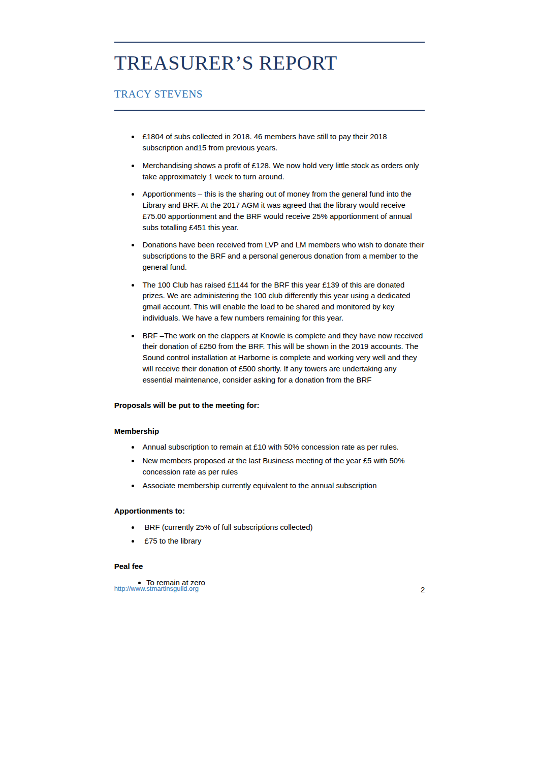Treasurer’s Report
Tracy Stevens
£1804 of subs collected in 2018. 46 members have still to pay their 2018 subscription and15 from previous years.
Merchandising shows a profit of £128. We now hold very little stock as orders only take approximately 1 week to turn around.
Apportionments – this is the sharing out of money from the general fund into the Library and BRF. At the 2017 AGM it was agreed that the library would receive £75.00 apportionment and the BRF would receive 25% apportionment of annual subs totalling £451 this year.
Donations have been received from LVP and LM members who wish to donate their subscriptions to the BRF and a personal generous donation from a member to the general fund.
The 100 Club has raised £1144 for the BRF this year £139 of this are donated prizes. We are administering the 100 club differently this year using a dedicated gmail account. This will enable the load to be shared and monitored by key individuals. We have a few numbers remaining for this year.
BRF –The work on the clappers at Knowle is complete and they have now received their donation of £250 from the BRF. This will be shown in the 2019 accounts. The Sound control installation at Harborne is complete and working very well and they will receive their donation of £500 shortly. If any towers are undertaking any essential maintenance, consider asking for a donation from the BRF
Proposals will be put to the meeting for:
Membership
Annual subscription to remain at £10 with 50% concession rate as per rules.
New members proposed at the last Business meeting of the year £5 with 50% concession rate as per rules
Associate membership currently equivalent to the annual subscription
Apportionments to:
BRF (currently 25% of full subscriptions collected)
£75 to the library
Peal fee
To remain at zero
2 http://www.stmartinsguild.org